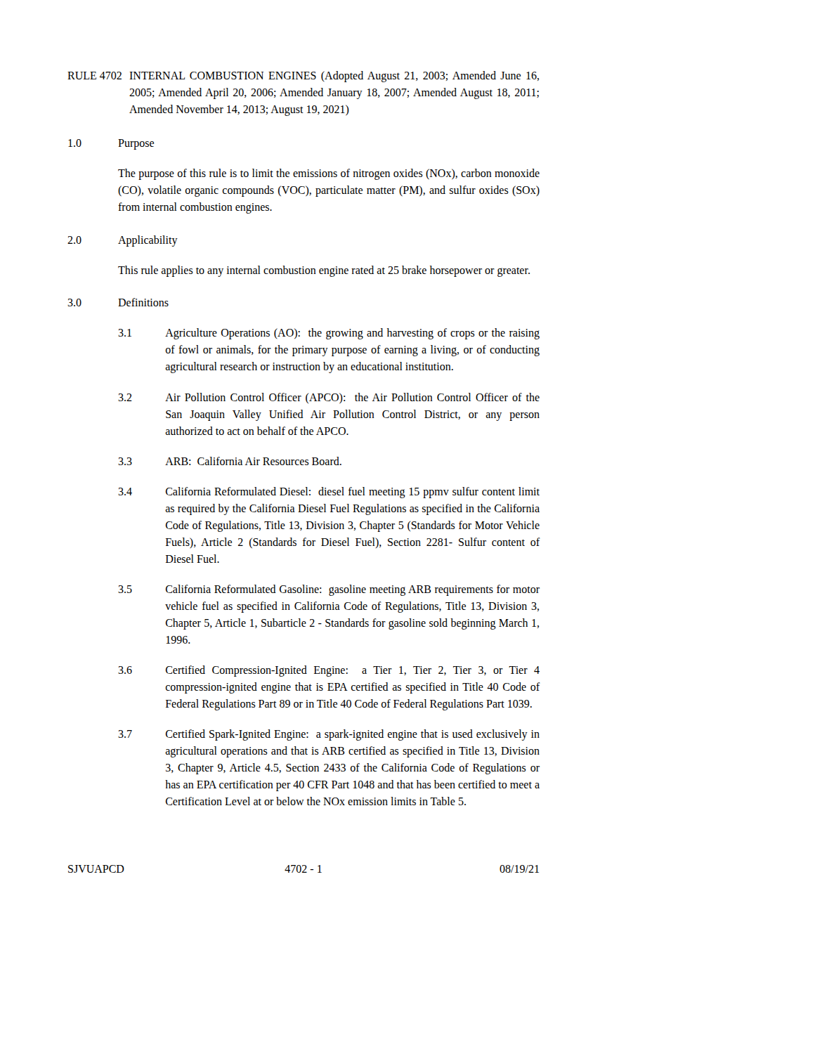RULE 4702
INTERNAL COMBUSTION ENGINES (Adopted August 21, 2003; Amended June 16, 2005; Amended April 20, 2006; Amended January 18, 2007; Amended August 18, 2011; Amended November 14, 2013; August 19, 2021)
1.0
Purpose
The purpose of this rule is to limit the emissions of nitrogen oxides (NOx), carbon monoxide (CO), volatile organic compounds (VOC), particulate matter (PM), and sulfur oxides (SOx) from internal combustion engines.
2.0
Applicability
This rule applies to any internal combustion engine rated at 25 brake horsepower or greater.
3.0
Definitions
3.1
Agriculture Operations (AO): the growing and harvesting of crops or the raising of fowl or animals, for the primary purpose of earning a living, or of conducting agricultural research or instruction by an educational institution.
3.2
Air Pollution Control Officer (APCO): the Air Pollution Control Officer of the San Joaquin Valley Unified Air Pollution Control District, or any person authorized to act on behalf of the APCO.
3.3
ARB: California Air Resources Board.
3.4
California Reformulated Diesel: diesel fuel meeting 15 ppmv sulfur content limit as required by the California Diesel Fuel Regulations as specified in the California Code of Regulations, Title 13, Division 3, Chapter 5 (Standards for Motor Vehicle Fuels), Article 2 (Standards for Diesel Fuel), Section 2281- Sulfur content of Diesel Fuel.
3.5
California Reformulated Gasoline: gasoline meeting ARB requirements for motor vehicle fuel as specified in California Code of Regulations, Title 13, Division 3, Chapter 5, Article 1, Subarticle 2 - Standards for gasoline sold beginning March 1, 1996.
3.6
Certified Compression-Ignited Engine: a Tier 1, Tier 2, Tier 3, or Tier 4 compression-ignited engine that is EPA certified as specified in Title 40 Code of Federal Regulations Part 89 or in Title 40 Code of Federal Regulations Part 1039.
3.7
Certified Spark-Ignited Engine: a spark-ignited engine that is used exclusively in agricultural operations and that is ARB certified as specified in Title 13, Division 3, Chapter 9, Article 4.5, Section 2433 of the California Code of Regulations or has an EPA certification per 40 CFR Part 1048 and that has been certified to meet a Certification Level at or below the NOx emission limits in Table 5.
SJVUAPCD
4702 - 1
08/19/21